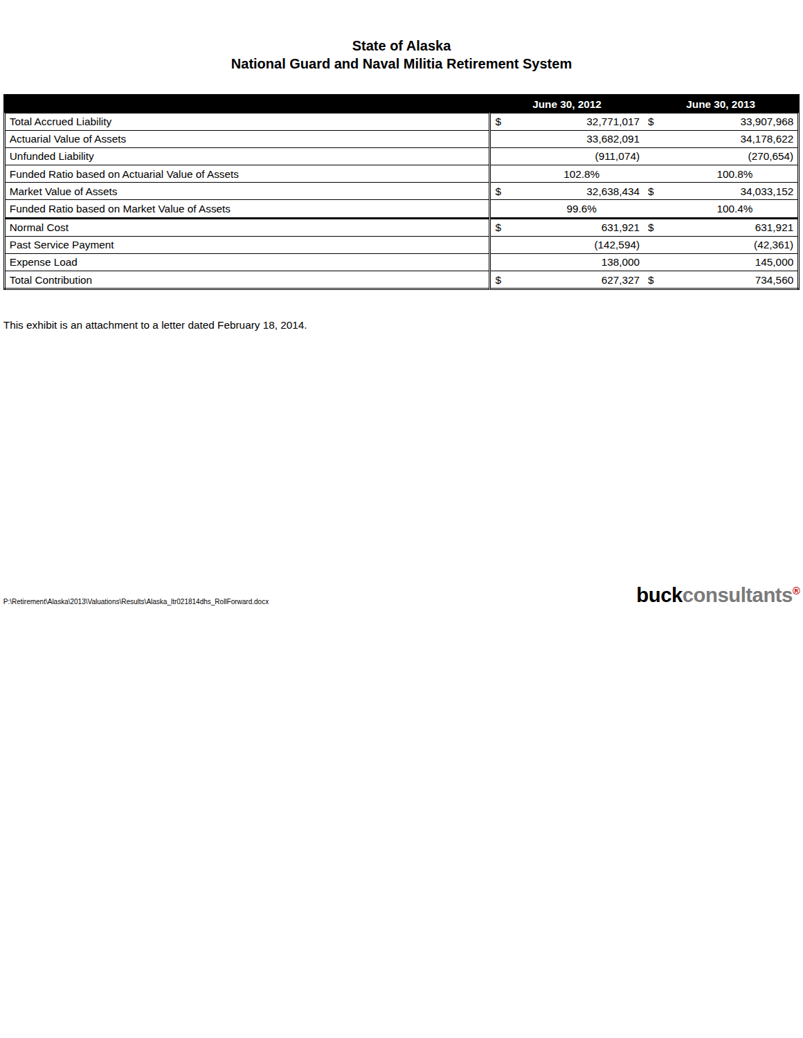State of Alaska
National Guard and Naval Militia Retirement System
| | June 30, 2012 | June 30, 2013 |
| --- | --- | --- |
| Total Accrued Liability | $ | 32,771,017 | $ | 33,907,968 |
| Actuarial Value of Assets | | 33,682,091 | | 34,178,622 |
| Unfunded Liability | | (911,074) | | (270,654) |
| Funded Ratio based on Actuarial Value of Assets | | 102.8% | | 100.8% |
| Market Value of Assets | $ | 32,638,434 | $ | 34,033,152 |
| Funded Ratio based on Market Value of Assets | | 99.6% | | 100.4% |
| Normal Cost | $ | 631,921 | $ | 631,921 |
| Past Service Payment | | (142,594) | | (42,361) |
| Expense Load | | 138,000 | | 145,000 |
| Total Contribution | $ | 627,327 | $ | 734,560 |
This exhibit is an attachment to a letter dated February 18, 2014.
P:\Retirement\Alaska\2013\Valuations\Results\Alaska_ltr021814dhs_RollForward.docx
buck consultants®